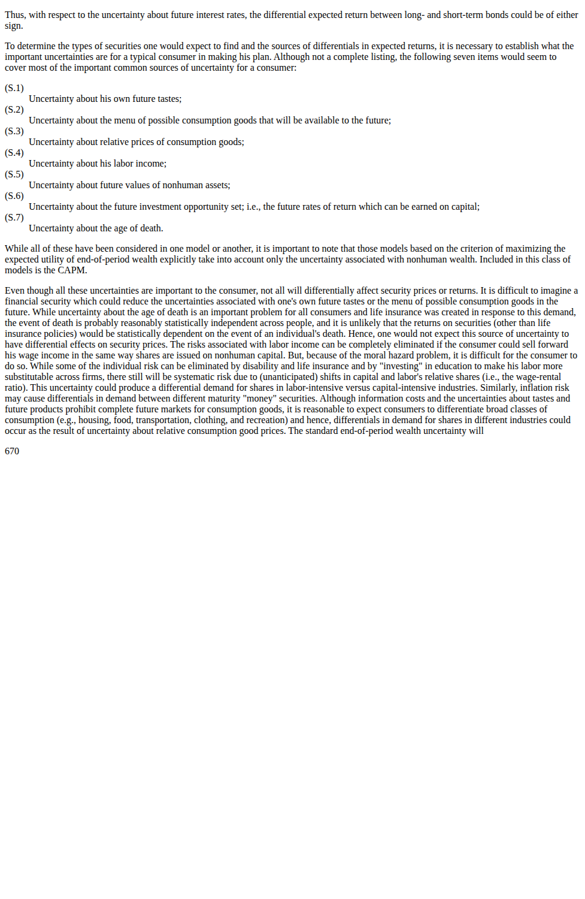Thus, with respect to the uncertainty about future interest rates, the differential expected return between long- and short-term bonds could be of either sign.
To determine the types of securities one would expect to find and the sources of differentials in expected returns, it is necessary to establish what the important uncertainties are for a typical consumer in making his plan. Although not a complete listing, the following seven items would seem to cover most of the important common sources of uncertainty for a consumer:
(S.1)
Uncertainty about his own future tastes;
(S.2)
Uncertainty about the menu of possible consumption goods that will be available to the future;
(S.3)
Uncertainty about relative prices of consumption goods;
(S.4)
Uncertainty about his labor income;
(S.5)
Uncertainty about future values of nonhuman assets;
(S.6)
Uncertainty about the future investment opportunity set; i.e., the future rates of return which can be earned on capital;
(S.7)
Uncertainty about the age of death.
While all of these have been considered in one model or another, it is important to note that those models based on the criterion of maximizing the expected utility of end-of-period wealth explicitly take into account only the uncertainty associated with nonhuman wealth. Included in this class of models is the CAPM.
Even though all these uncertainties are important to the consumer, not all will differentially affect security prices or returns. It is difficult to imagine a financial security which could reduce the uncertainties associated with one's own future tastes or the menu of possible consumption goods in the future. While uncertainty about the age of death is an important problem for all consumers and life insurance was created in response to this demand, the event of death is probably reasonably statistically independent across people, and it is unlikely that the returns on securities (other than life insurance policies) would be statistically dependent on the event of an individual's death. Hence, one would not expect this source of uncertainty to have differential effects on security prices. The risks associated with labor income can be completely eliminated if the consumer could sell forward his wage income in the same way shares are issued on nonhuman capital. But, because of the moral hazard problem, it is difficult for the consumer to do so. While some of the individual risk can be eliminated by disability and life insurance and by "investing" in education to make his labor more substitutable across firms, there still will be systematic risk due to (unanticipated) shifts in capital and labor's relative shares (i.e., the wage-rental ratio). This uncertainty could produce a differential demand for shares in labor-intensive versus capital-intensive industries. Similarly, inflation risk may cause differentials in demand between different maturity "money" securities. Although information costs and the uncertainties about tastes and future products prohibit complete future markets for consumption goods, it is reasonable to expect consumers to differentiate broad classes of consumption (e.g., housing, food, transportation, clothing, and recreation) and hence, differentials in demand for shares in different industries could occur as the result of uncertainty about relative consumption good prices. The standard end-of-period wealth uncertainty will
670